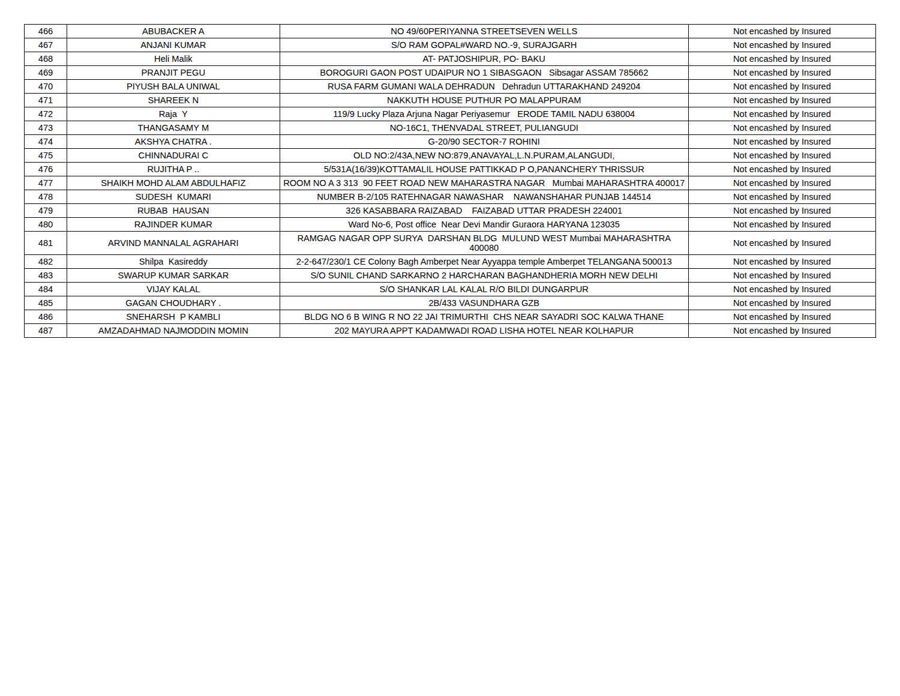| 466 | ABUBACKER A | NO 49/60PERIYANNA STREETSEVEN WELLS | Not encashed by Insured |
| 467 | ANJANI KUMAR | S/O RAM GOPAL#WARD NO.-9, SURAJGARH | Not encashed by Insured |
| 468 | Heli Malik | AT- PATJOSHIPUR, PO- BAKU | Not encashed by Insured |
| 469 | PRANJIT PEGU | BOROGURI GAON POST UDAIPUR NO 1 SIBASGAON Sibsagar ASSAM 785662 | Not encashed by Insured |
| 470 | PIYUSH BALA UNIWAL | RUSA FARM GUMANI WALA DEHRADUN Dehradun UTTARAKHAND 249204 | Not encashed by Insured |
| 471 | SHAREEK N | NAKKUTH HOUSE PUTHUR PO MALAPPURAM | Not encashed by Insured |
| 472 | Raja Y | 119/9 Lucky Plaza Arjuna Nagar Periyasemur ERODE TAMIL NADU 638004 | Not encashed by Insured |
| 473 | THANGASAMY M | NO-16C1, THENVADAL STREET, PULIANGUDI | Not encashed by Insured |
| 474 | AKSHYA CHATRA . | G-20/90 SECTOR-7 ROHINI | Not encashed by Insured |
| 475 | CHINNADURAI C | OLD NO:2/43A,NEW NO:879,ANAVAYAL,L.N.PURAM,ALANGUDI, | Not encashed by Insured |
| 476 | RUJITHA P .. | 5/531A(16/39)KOTTAMALIL HOUSE PATTIKKAD P O,PANANCHERY THRISSUR | Not encashed by Insured |
| 477 | SHAIKH MOHD ALAM ABDULHAFIZ | ROOM NO A 3 313 90 FEET ROAD NEW MAHARASTRA NAGAR Mumbai MAHARASHTRA 400017 | Not encashed by Insured |
| 478 | SUDESH KUMARI | NUMBER B-2/105 RATEHNAGAR NAWASHAR NAWANSHAHAR PUNJAB 144514 | Not encashed by Insured |
| 479 | RUBAB HAUSAN | 326 KASABBARA RAIZABAD FAIZABAD UTTAR PRADESH 224001 | Not encashed by Insured |
| 480 | RAJINDER KUMAR | Ward No-6, Post office Near Devi Mandir Guraora HARYANA 123035 | Not encashed by Insured |
| 481 | ARVIND MANNALAL AGRAHARI | RAMGAG NAGAR OPP SURYA DARSHAN BLDG MULUND WEST Mumbai MAHARASHTRA 400080 | Not encashed by Insured |
| 482 | Shilpa Kasireddy | 2-2-647/230/1 CE Colony Bagh Amberpet Near Ayyappa temple Amberpet TELANGANA 500013 | Not encashed by Insured |
| 483 | SWARUP KUMAR SARKAR | S/O SUNIL CHAND SARKARNO 2 HARCHARAN BAGHANDHERIA MORH NEW DELHI | Not encashed by Insured |
| 484 | VIJAY KALAL | S/O SHANKAR LAL KALAL R/O BILDI DUNGARPUR | Not encashed by Insured |
| 485 | GAGAN CHOUDHARY . | 2B/433 VASUNDHARA GZB | Not encashed by Insured |
| 486 | SNEHARSH P KAMBLI | BLDG NO 6 B WING R NO 22 JAI TRIMURTHI CHS NEAR SAYADRI SOC KALWA THANE | Not encashed by Insured |
| 487 | AMZADAHMAD NAJMODDIN MOMIN | 202 MAYURA APPT KADAMWADI ROAD LISHA HOTEL NEAR KOLHAPUR | Not encashed by Insured |